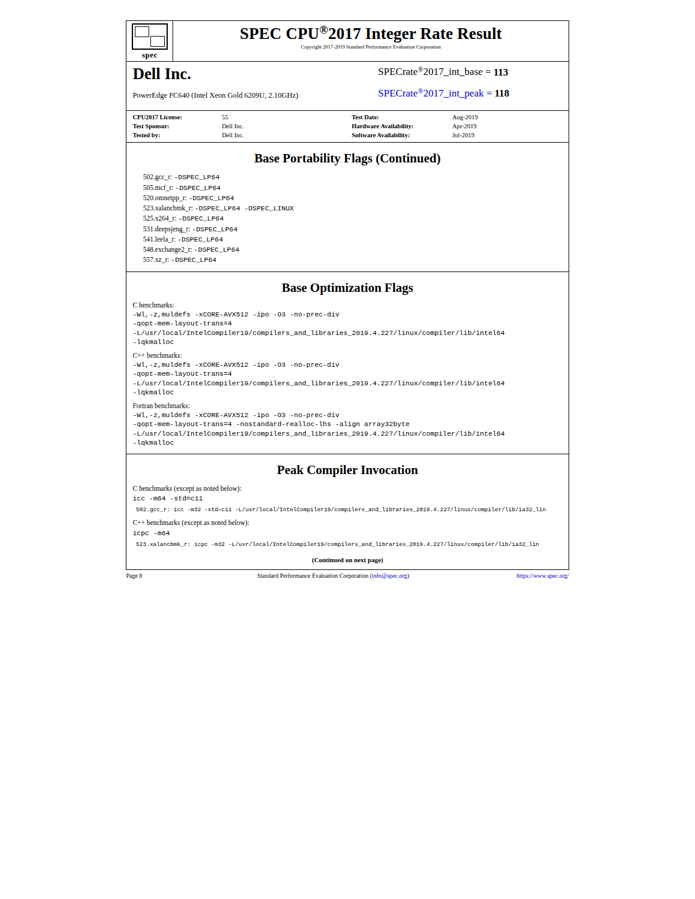spec
SPEC CPU®2017 Integer Rate Result
Copyright 2017-2019 Standard Performance Evaluation Corporation
Dell Inc.
PowerEdge FC640 (Intel Xeon Gold 6209U, 2.10GHz)
SPECrate®2017_int_base = 113
SPECrate®2017_int_peak = 118
CPU2017 License: 55
Test Sponsor: Dell Inc.
Tested by: Dell Inc.
Test Date: Aug-2019
Hardware Availability: Apr-2019
Software Availability: Jul-2019
Base Portability Flags (Continued)
502.gcc_r: -DSPEC_LP64
505.mcf_r: -DSPEC_LP64
520.omnetpp_r: -DSPEC_LP64
523.xalancbmk_r: -DSPEC_LP64 -DSPEC_LINUX
525.x264_r: -DSPEC_LP64
531.deepsjeng_r: -DSPEC_LP64
541.leela_r: -DSPEC_LP64
548.exchange2_r: -DSPEC_LP64
557.xz_r: -DSPEC_LP64
Base Optimization Flags
C benchmarks:
-Wl,-z,muldefs -xCORE-AVX512 -ipo -O3 -no-prec-div -qopt-mem-layout-trans=4 -L/usr/local/IntelCompiler19/compilers_and_libraries_2019.4.227/linux/compiler/lib/intel64 -lqkmalloc
C++ benchmarks:
-Wl,-z,muldefs -xCORE-AVX512 -ipo -O3 -no-prec-div -qopt-mem-layout-trans=4 -L/usr/local/IntelCompiler19/compilers_and_libraries_2019.4.227/linux/compiler/lib/intel64 -lqkmalloc
Fortran benchmarks:
-Wl,-z,muldefs -xCORE-AVX512 -ipo -O3 -no-prec-div -qopt-mem-layout-trans=4 -nostandard-realloc-lhs -align array32byte -L/usr/local/IntelCompiler19/compilers_and_libraries_2019.4.227/linux/compiler/lib/intel64 -lqkmalloc
Peak Compiler Invocation
C benchmarks (except as noted below):
icc -m64 -std=c11
502.gcc_r: icc -m32 -std=c11 -L/usr/local/IntelCompiler19/compilers_and_libraries_2019.4.227/linux/compiler/lib/ia32_lin
C++ benchmarks (except as noted below):
icpc -m64
523.xalancbmk_r: icpc -m32 -L/usr/local/IntelCompiler19/compilers_and_libraries_2019.4.227/linux/compiler/lib/ia32_lin
(Continued on next page)
Page 8
Standard Performance Evaluation Corporation (info@spec.org)
https://www.spec.org/